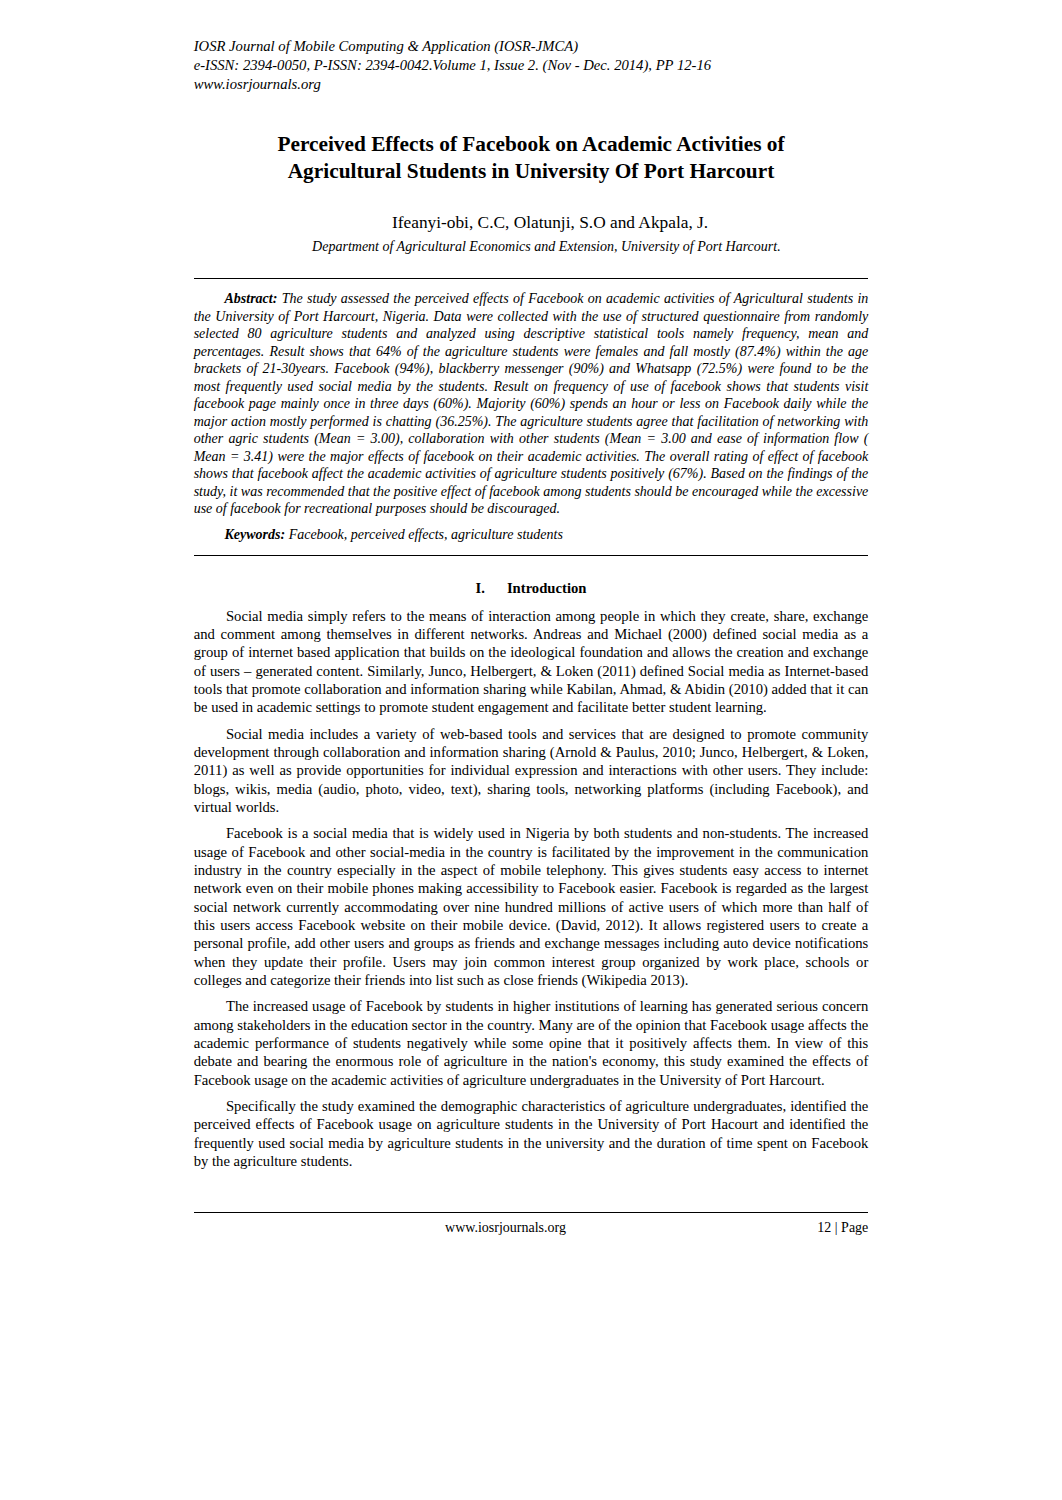IOSR Journal of Mobile Computing & Application (IOSR-JMCA)
e-ISSN: 2394-0050, P-ISSN: 2394-0042.Volume 1, Issue 2. (Nov - Dec. 2014), PP 12-16
www.iosrjournals.org
Perceived Effects of Facebook on Academic Activities of
Agricultural Students in University Of Port Harcourt
Ifeanyi-obi, C.C, Olatunji, S.O and Akpala, J.
Department of Agricultural Economics and Extension, University of Port Harcourt.
Abstract: The study assessed the perceived effects of Facebook on academic activities of Agricultural students in the University of Port Harcourt, Nigeria. Data were collected with the use of structured questionnaire from randomly selected 80 agriculture students and analyzed using descriptive statistical tools namely frequency, mean and percentages. Result shows that 64% of the agriculture students were females and fall mostly (87.4%) within the age brackets of 21-30years. Facebook (94%), blackberry messenger (90%) and Whatsapp (72.5%) were found to be the most frequently used social media by the students. Result on frequency of use of facebook shows that students visit facebook page mainly once in three days (60%). Majority (60%) spends an hour or less on Facebook daily while the major action mostly performed is chatting (36.25%). The agriculture students agree that facilitation of networking with other agric students (Mean = 3.00), collaboration with other students (Mean = 3.00 and ease of information flow ( Mean = 3.41) were the major effects of facebook on their academic activities. The overall rating of effect of facebook shows that facebook affect the academic activities of agriculture students positively (67%). Based on the findings of the study, it was recommended that the positive effect of facebook among students should be encouraged while the excessive use of facebook for recreational purposes should be discouraged.
Keywords: Facebook, perceived effects, agriculture students
I. Introduction
Social media simply refers to the means of interaction among people in which they create, share, exchange and comment among themselves in different networks. Andreas and Michael (2000) defined social media as a group of internet based application that builds on the ideological foundation and allows the creation and exchange of users – generated content. Similarly, Junco, Helbergert, & Loken (2011) defined Social media as Internet-based tools that promote collaboration and information sharing while Kabilan, Ahmad, & Abidin (2010) added that it can be used in academic settings to promote student engagement and facilitate better student learning.
Social media includes a variety of web-based tools and services that are designed to promote community development through collaboration and information sharing (Arnold & Paulus, 2010; Junco, Helbergert, & Loken, 2011) as well as provide opportunities for individual expression and interactions with other users. They include: blogs, wikis, media (audio, photo, video, text), sharing tools, networking platforms (including Facebook), and virtual worlds.
Facebook is a social media that is widely used in Nigeria by both students and non-students. The increased usage of Facebook and other social-media in the country is facilitated by the improvement in the communication industry in the country especially in the aspect of mobile telephony. This gives students easy access to internet network even on their mobile phones making accessibility to Facebook easier. Facebook is regarded as the largest social network currently accommodating over nine hundred millions of active users of which more than half of this users access Facebook website on their mobile device. (David, 2012). It allows registered users to create a personal profile, add other users and groups as friends and exchange messages including auto device notifications when they update their profile. Users may join common interest group organized by work place, schools or colleges and categorize their friends into list such as close friends (Wikipedia 2013).
The increased usage of Facebook by students in higher institutions of learning has generated serious concern among stakeholders in the education sector in the country. Many are of the opinion that Facebook usage affects the academic performance of students negatively while some opine that it positively affects them. In view of this debate and bearing the enormous role of agriculture in the nation's economy, this study examined the effects of Facebook usage on the academic activities of agriculture undergraduates in the University of Port Harcourt.
Specifically the study examined the demographic characteristics of agriculture undergraduates, identified the perceived effects of Facebook usage on agriculture students in the University of Port Hacourt and identified the frequently used social media by agriculture students in the university and the duration of time spent on Facebook by the agriculture students.
www.iosrjournals.org 12 | Page